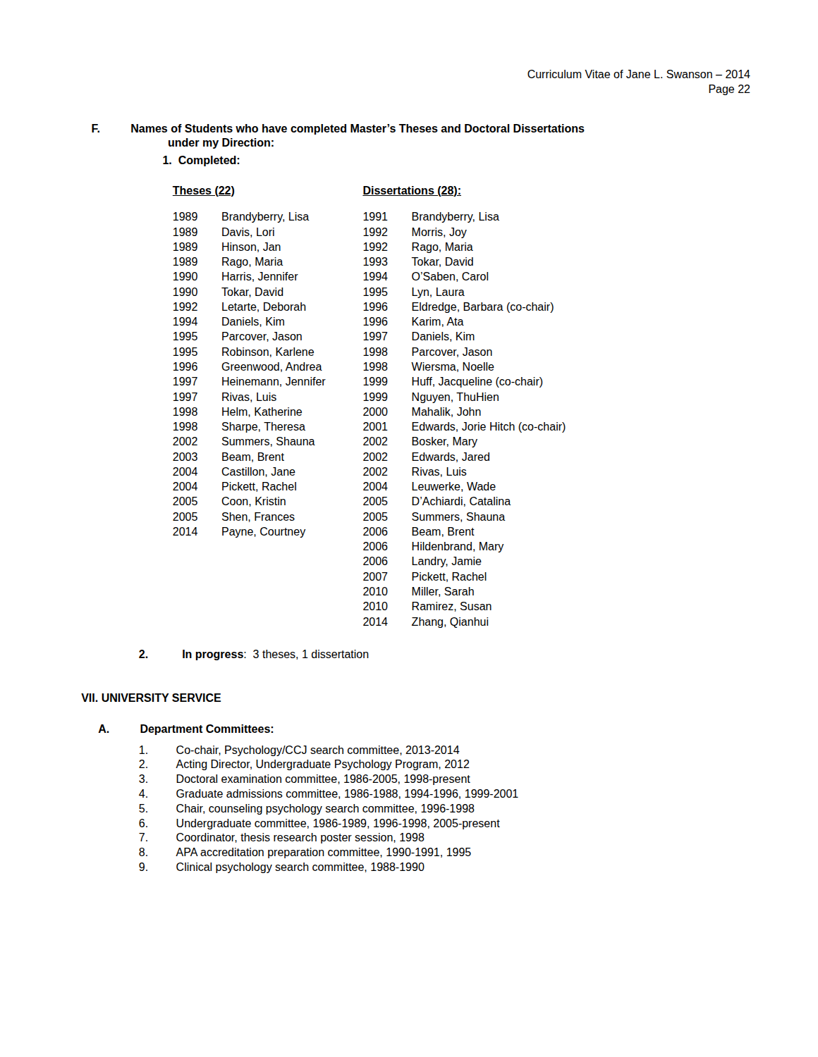Curriculum Vitae of Jane L. Swanson – 2014
Page 22
F. Names of Students who have completed Master’s Theses and Doctoral Dissertations under my Direction:
1. Completed:
Theses (22)
| 1989 | Brandyberry, Lisa |
| 1989 | Davis, Lori |
| 1989 | Hinson, Jan |
| 1989 | Rago, Maria |
| 1990 | Harris, Jennifer |
| 1990 | Tokar, David |
| 1992 | Letarte, Deborah |
| 1994 | Daniels, Kim |
| 1995 | Parcover, Jason |
| 1995 | Robinson, Karlene |
| 1996 | Greenwood, Andrea |
| 1997 | Heinemann, Jennifer |
| 1997 | Rivas, Luis |
| 1998 | Helm, Katherine |
| 1998 | Sharpe, Theresa |
| 2002 | Summers, Shauna |
| 2003 | Beam, Brent |
| 2004 | Castillon, Jane |
| 2004 | Pickett, Rachel |
| 2005 | Coon, Kristin |
| 2005 | Shen, Frances |
| 2014 | Payne, Courtney |
Dissertations (28):
| 1991 | Brandyberry, Lisa |
| 1992 | Morris, Joy |
| 1992 | Rago, Maria |
| 1993 | Tokar, David |
| 1994 | O’Saben, Carol |
| 1995 | Lyn, Laura |
| 1996 | Eldredge, Barbara (co-chair) |
| 1996 | Karim, Ata |
| 1997 | Daniels, Kim |
| 1998 | Parcover, Jason |
| 1998 | Wiersma, Noelle |
| 1999 | Huff, Jacqueline (co-chair) |
| 1999 | Nguyen, ThuHien |
| 2000 | Mahalik, John |
| 2001 | Edwards, Jorie Hitch (co-chair) |
| 2002 | Bosker, Mary |
| 2002 | Edwards, Jared |
| 2002 | Rivas, Luis |
| 2004 | Leuwerke, Wade |
| 2005 | D’Achiardi, Catalina |
| 2005 | Summers, Shauna |
| 2006 | Beam, Brent |
| 2006 | Hildenbrand, Mary |
| 2006 | Landry, Jamie |
| 2007 | Pickett, Rachel |
| 2010 | Miller, Sarah |
| 2010 | Ramirez, Susan |
| 2014 | Zhang, Qianhui |
2. In progress: 3 theses, 1 dissertation
VII. UNIVERSITY SERVICE
A. Department Committees:
1. Co-chair, Psychology/CCJ search committee, 2013-2014
2. Acting Director, Undergraduate Psychology Program, 2012
3. Doctoral examination committee, 1986-2005, 1998-present
4. Graduate admissions committee, 1986-1988, 1994-1996, 1999-2001
5. Chair, counseling psychology search committee, 1996-1998
6. Undergraduate committee, 1986-1989, 1996-1998, 2005-present
7. Coordinator, thesis research poster session, 1998
8. APA accreditation preparation committee, 1990-1991, 1995
9. Clinical psychology search committee, 1988-1990